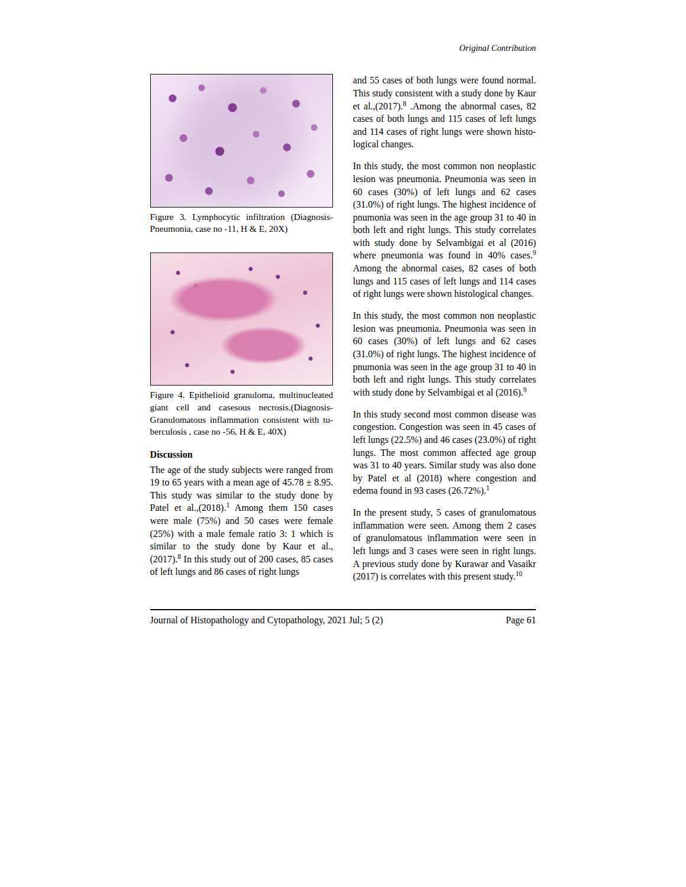Original Contribution
Figure 3. Lymphocytic infiltration (Diagnosis- Pneumonia, case no -11, H & E, 20X)
Figure 4. Epithelioid granuloma, multinucleated giant cell and casesous necrosis.(Diagnosis- Granulomatous inflammation consistent with tuberculosis , case no -56, H & E, 40X)
Discussion
The age of the study subjects were ranged from 19 to 65 years with a mean age of 45.78 ± 8.95. This study was similar to the study done by Patel et al.,(2018).1 Among them 150 cases were male (75%) and 50 cases were female (25%) with a male female ratio 3: 1 which is similar to the study done by Kaur et al., (2017).8 In this study out of 200 cases, 85 cases of left lungs and 86 cases of right lungs
and 55 cases of both lungs were found normal. This study consistent with a study done by Kaur et al.,(2017).8 .Among the abnormal cases, 82 cases of both lungs and 115 cases of left lungs and 114 cases of right lungs were shown histological changes.
In this study, the most common non neoplastic lesion was pneumonia. Pneumonia was seen in 60 cases (30%) of left lungs and 62 cases (31.0%) of right lungs. The highest incidence of pnumonia was seen in the age group 31 to 40 in both left and right lungs. This study correlates with study done by Selvambigai et al (2016) where pneumonia was found in 40% cases.9 Among the abnormal cases, 82 cases of both lungs and 115 cases of left lungs and 114 cases of right lungs were shown histological changes.
In this study, the most common non neoplastic lesion was pneumonia. Pneumonia was seen in 60 cases (30%) of left lungs and 62 cases (31.0%) of right lungs. The highest incidence of pnumonia was seen in the age group 31 to 40 in both left and right lungs. This study correlates with study done by Selvambigai et al (2016).9
In this study second most common disease was congestion. Congestion was seen in 45 cases of left lungs (22.5%) and 46 cases (23.0%) of right lungs. The most common affected age group was 31 to 40 years. Similar study was also done by Patel et al (2018) where congestion and edema found in 93 cases (26.72%).1
In the present study, 5 cases of granulomatous inflammation were seen. Among them 2 cases of granulomatous inflammation were seen in left lungs and 3 cases were seen in right lungs. A previous study done by Kurawar and Vasaikr (2017) is correlates with this present study.10
Journal of Histopathology and Cytopathology, 2021 Jul; 5 (2) Page 61